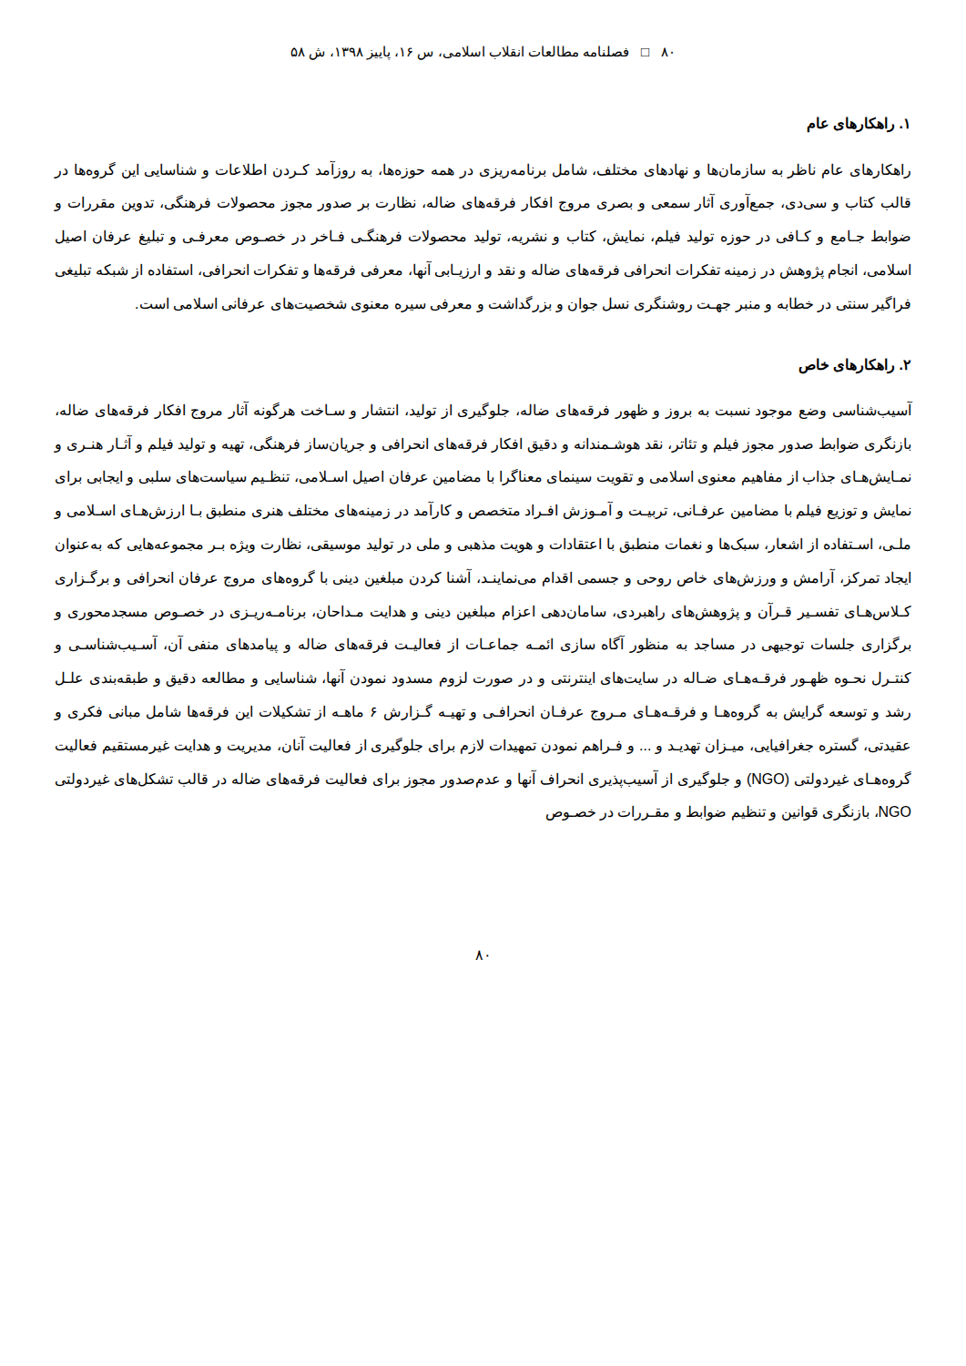۸۰ □ فصلنامه مطالعات انقلاب اسلامی، س ۱۶، پاییز ۱۳۹۸، ش ۵۸
۱. راهکارهای عام
راهکارهای عام ناظر به سازمان‌ها و نهادهای مختلف، شامل برنامه‌ریزی در همه حوزه‌ها، به روزآمد کـردن اطلاعات و شناسایی این گروه‌ها در قالب کتاب و سی‌دی، جمع‌آوری آثار سمعی و بصری مروج افکار فرقه‌های ضاله، نظارت بر صدور مجوز محصولات فرهنگی، تدوین مقررات و ضوابط جـامع و کـافی در حوزه تولید فیلم، نمایش، کتاب و نشریه، تولید محصولات فرهنگـی فـاخر در خصـوص معرفـی و تبلیغ عرفان اصیل اسلامی، انجام پژوهش در زمینه تفکرات انحرافی فرقه‌های ضاله و نقد و ارزیـابی آنها، معرفی فرقه‌ها و تفکرات انحرافی، استفاده از شبکه تبلیغی فراگیر سنتی در خطابه و منبر جهـت روشنگری نسل جوان و بزرگداشت و معرفی سیره معنوی شخصیت‌های عرفانی اسلامی است.
۲. راهکارهای خاص
آسیب‌شناسی وضع موجود نسبت به بروز و ظهور فرقه‌های ضاله، جلوگیری از تولید، انتشار و سـاخت هرگونه آثار مروج افکار فرقه‌های ضاله، بازنگری ضوابط صدور مجوز فیلم و تئاتر، نقد هوشـمندانه و دقیق افکار فرقه‌های انحرافی و جریان‌ساز فرهنگی، تهیه و تولید فیلم و آثـار هنـری و نمـایش‌هـای جذاب از مفاهیم معنوی اسلامی و تقویت سینمای معناگرا با مضامین عرفان اصیل اسـلامی، تنظـیم سیاست‌های سلبی و ایجابی برای نمایش و توزیع فیلم با مضامین عرفـانی، تربیـت و آمـوزش افـراد متخصص و کارآمد در زمینه‌های مختلف هنری منطبق بـا ارزش‌هـای اسـلامی و ملـی، اسـتفاده از اشعار، سبک‌ها و نغمات منطبق با اعتقادات و هویت مذهبی و ملی در تولید موسیقی، نظارت ویژه بـر مجموعه‌هایی که به‌عنوان ایجاد تمرکز، آرامش و ورزش‌های خاص روحی و جسمی اقدام می‌نماینـد، آشنا کردن مبلغین دینی با گروه‌های مروج عرفان انحرافی و برگـزاری کـلاس‌هـای تفسـیر قـرآن و پژوهش‌های راهبردی، سامان‌دهی اعزام مبلغین دینی و هدایت مـداحان، برنامـه‌ریـزی در خصـوص مسجدمحوری و برگزاری جلسات توجیهی در مساجد به منظور آگاه سازی ائمـه جماعـات از فعالیـت فرقه‌های ضاله و پیامدهای منفی آن، آسـیب‌شناسـی و کنتـرل نحـوه ظهـور فرقـه‌هـای ضـاله در سایت‌های اینترنتی و در صورت لزوم مسدود نمودن آنها، شناسایی و مطالعه دقیق و طبقه‌بندی علـل رشد و توسعه گرایش به گروه‌هـا و فرقـه‌هـای مـروج عرفـان انحرافـی و تهیـه گـزارش ۶ ماهـه از تشکیلات این فرقه‌ها شامل مبانی فکری و عقیدتی، گستره جغرافیایی، میـزان تهدیـد و ... و فـراهم نمودن تمهیدات لازم برای جلوگیری از فعالیت آنان، مدیریت و هدایت غیرمستقیم فعالیت گروه‌هـای غیردولتی (NGO) و جلوگیری از آسیب‌پذیری انحراف آنها و عدم‌صدور مجوز برای فعالیت فرقه‌های ضاله در قالب تشکل‌های غیردولتی NGO، بازنگری قوانین و تنظیم ضوابط و مقـررات در خصـوص
۸۰